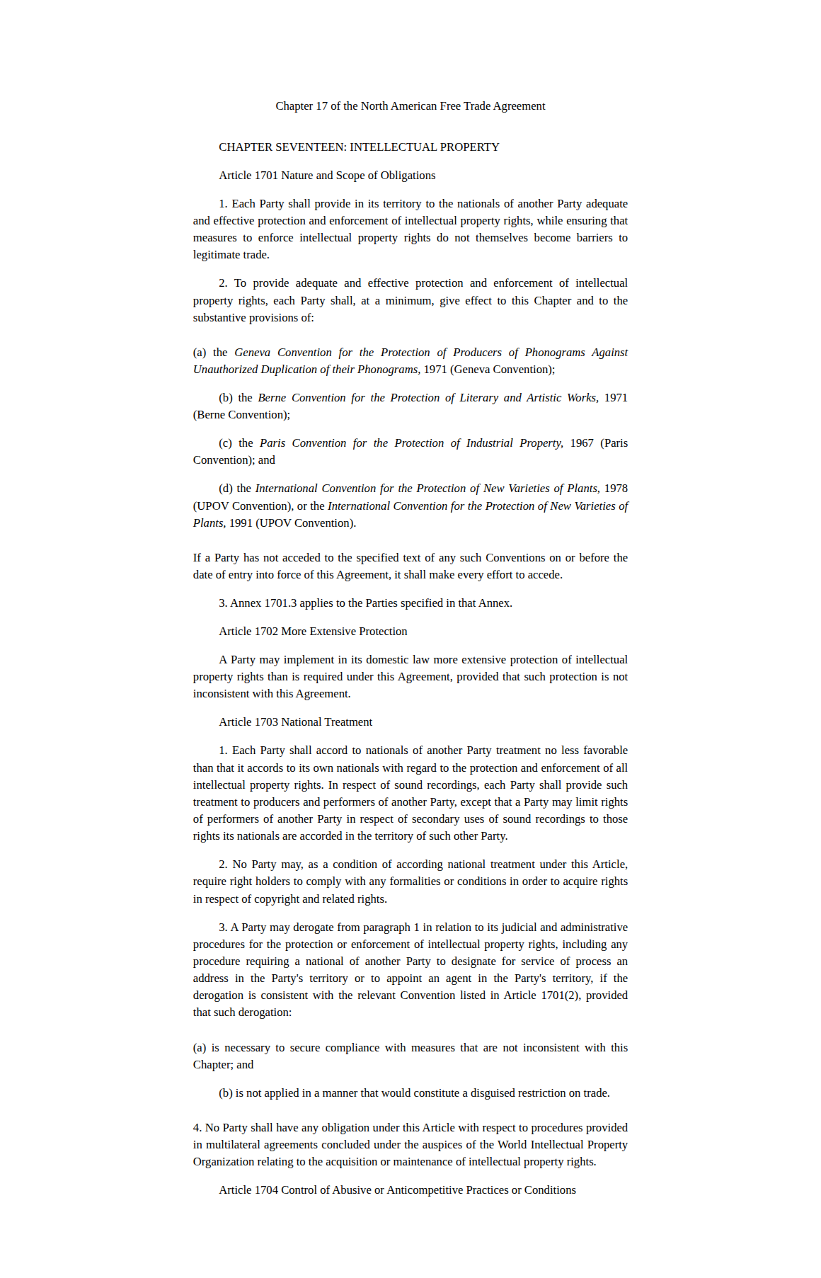Chapter 17 of the North American Free Trade Agreement
CHAPTER SEVENTEEN: INTELLECTUAL PROPERTY
Article 1701 Nature and Scope of Obligations
1. Each Party shall provide in its territory to the nationals of another Party adequate and effective protection and enforcement of intellectual property rights, while ensuring that measures to enforce intellectual property rights do not themselves become barriers to legitimate trade.
2. To provide adequate and effective protection and enforcement of intellectual property rights, each Party shall, at a minimum, give effect to this Chapter and to the substantive provisions of:
(a) the Geneva Convention for the Protection of Producers of Phonograms Against Unauthorized Duplication of their Phonograms, 1971 (Geneva Convention);
(b) the Berne Convention for the Protection of Literary and Artistic Works, 1971 (Berne Convention);
(c) the Paris Convention for the Protection of Industrial Property, 1967 (Paris Convention); and
(d) the International Convention for the Protection of New Varieties of Plants, 1978 (UPOV Convention), or the International Convention for the Protection of New Varieties of Plants, 1991 (UPOV Convention).
If a Party has not acceded to the specified text of any such Conventions on or before the date of entry into force of this Agreement, it shall make every effort to accede.
3. Annex 1701.3 applies to the Parties specified in that Annex.
Article 1702 More Extensive Protection
A Party may implement in its domestic law more extensive protection of intellectual property rights than is required under this Agreement, provided that such protection is not inconsistent with this Agreement.
Article 1703 National Treatment
1. Each Party shall accord to nationals of another Party treatment no less favorable than that it accords to its own nationals with regard to the protection and enforcement of all intellectual property rights. In respect of sound recordings, each Party shall provide such treatment to producers and performers of another Party, except that a Party may limit rights of performers of another Party in respect of secondary uses of sound recordings to those rights its nationals are accorded in the territory of such other Party.
2. No Party may, as a condition of according national treatment under this Article, require right holders to comply with any formalities or conditions in order to acquire rights in respect of copyright and related rights.
3. A Party may derogate from paragraph 1 in relation to its judicial and administrative procedures for the protection or enforcement of intellectual property rights, including any procedure requiring a national of another Party to designate for service of process an address in the Party's territory or to appoint an agent in the Party's territory, if the derogation is consistent with the relevant Convention listed in Article 1701(2), provided that such derogation:
(a) is necessary to secure compliance with measures that are not inconsistent with this Chapter; and
(b) is not applied in a manner that would constitute a disguised restriction on trade.
4. No Party shall have any obligation under this Article with respect to procedures provided in multilateral agreements concluded under the auspices of the World Intellectual Property Organization relating to the acquisition or maintenance of intellectual property rights.
Article 1704 Control of Abusive or Anticompetitive Practices or Conditions